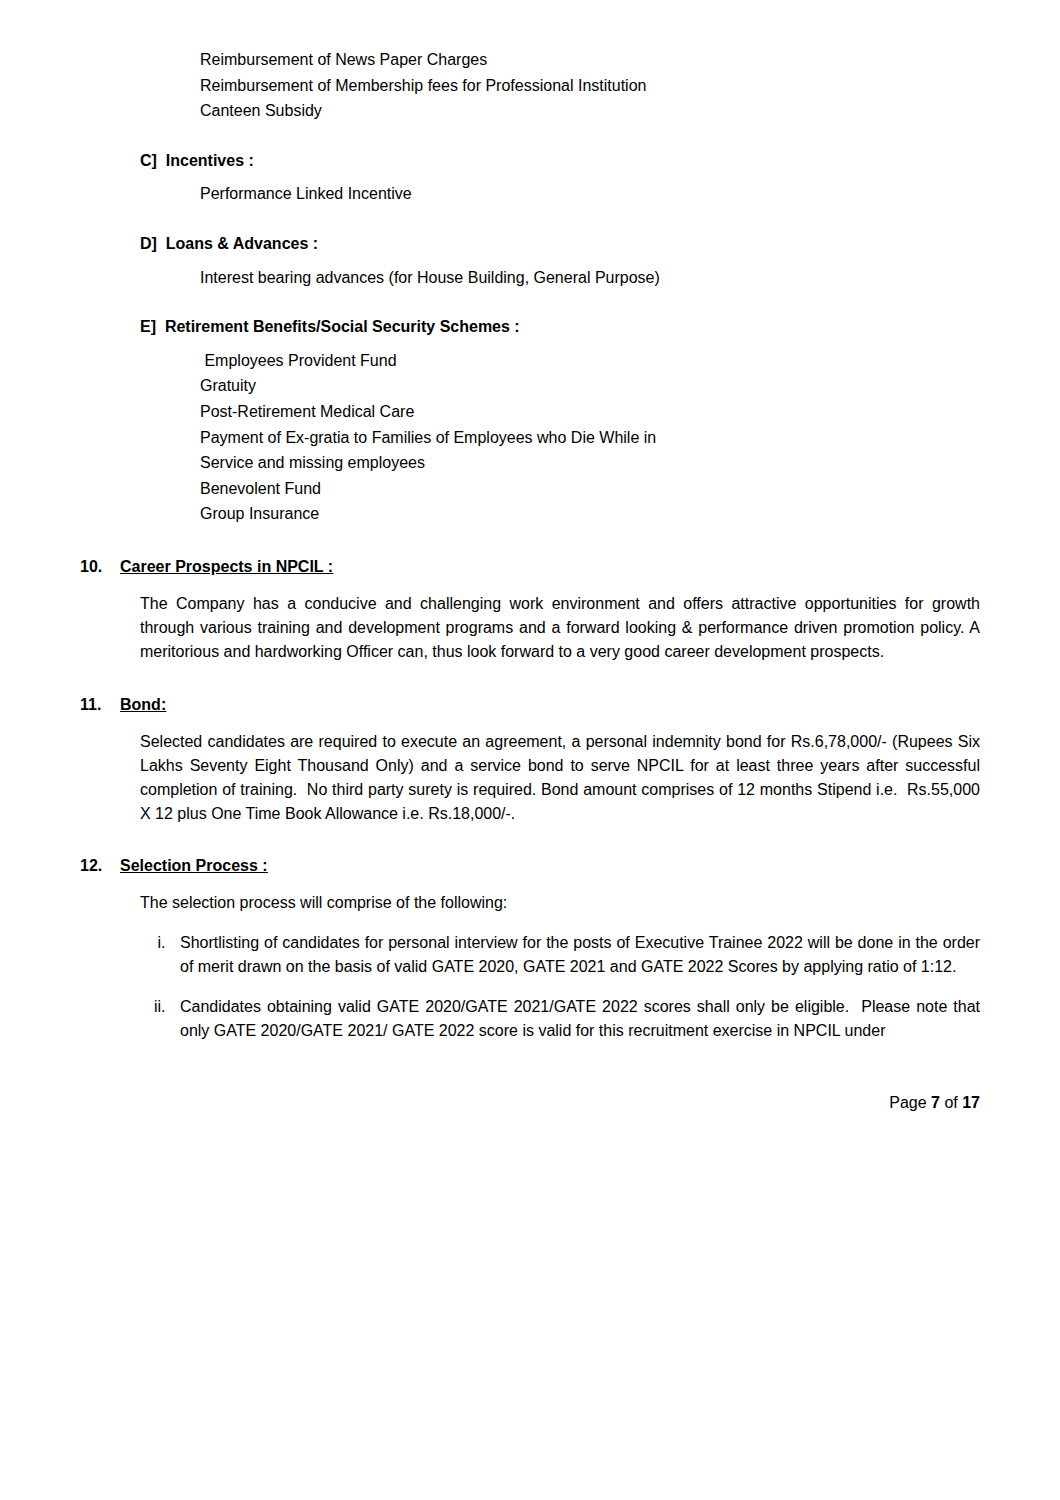Reimbursement of News Paper Charges
Reimbursement of Membership fees for Professional Institution
Canteen Subsidy
C] Incentives :
Performance Linked Incentive
D] Loans & Advances :
Interest bearing advances (for House Building, General Purpose)
E] Retirement Benefits/Social Security Schemes :
Employees Provident Fund
Gratuity
Post-Retirement Medical Care
Payment of Ex-gratia to Families of Employees who Die While in
Service and missing employees
Benevolent Fund
Group Insurance
10. Career Prospects in NPCIL :
The Company has a conducive and challenging work environment and offers attractive opportunities for growth through various training and development programs and a forward looking & performance driven promotion policy. A meritorious and hardworking Officer can, thus look forward to a very good career development prospects.
11. Bond:
Selected candidates are required to execute an agreement, a personal indemnity bond for Rs.6,78,000/- (Rupees Six Lakhs Seventy Eight Thousand Only) and a service bond to serve NPCIL for at least three years after successful completion of training. No third party surety is required. Bond amount comprises of 12 months Stipend i.e. Rs.55,000 X 12 plus One Time Book Allowance i.e. Rs.18,000/-.
12. Selection Process :
The selection process will comprise of the following:
Shortlisting of candidates for personal interview for the posts of Executive Trainee 2022 will be done in the order of merit drawn on the basis of valid GATE 2020, GATE 2021 and GATE 2022 Scores by applying ratio of 1:12.
Candidates obtaining valid GATE 2020/GATE 2021/GATE 2022 scores shall only be eligible. Please note that only GATE 2020/GATE 2021/ GATE 2022 score is valid for this recruitment exercise in NPCIL under
Page 7 of 17